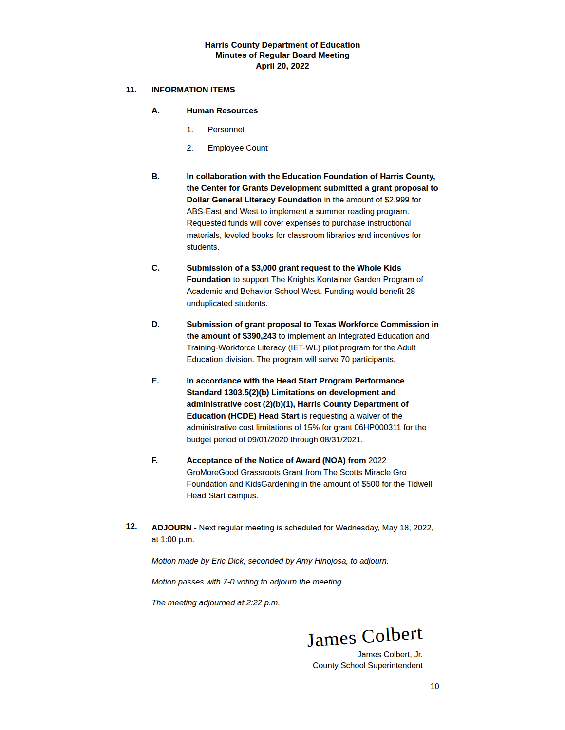Harris County Department of Education
Minutes of Regular Board Meeting
April 20, 2022
11.
INFORMATION ITEMS
A.
Human Resources
1. Personnel
2. Employee Count
B.
In collaboration with the Education Foundation of Harris County, the Center for Grants Development submitted a grant proposal to Dollar General Literacy Foundation in the amount of $2,999 for ABS-East and West to implement a summer reading program. Requested funds will cover expenses to purchase instructional materials, leveled books for classroom libraries and incentives for students.
C.
Submission of a $3,000 grant request to the Whole Kids Foundation to support The Knights Kontainer Garden Program of Academic and Behavior School West. Funding would benefit 28 unduplicated students.
D.
Submission of grant proposal to Texas Workforce Commission in the amount of $390,243 to implement an Integrated Education and Training-Workforce Literacy (IET-WL) pilot program for the Adult Education division. The program will serve 70 participants.
E.
In accordance with the Head Start Program Performance Standard 1303.5(2)(b) Limitations on development and administrative cost (2)(b)(1), Harris County Department of Education (HCDE) Head Start is requesting a waiver of the administrative cost limitations of 15% for grant 06HP000311 for the budget period of 09/01/2020 through 08/31/2021.
F.
Acceptance of the Notice of Award (NOA) from 2022 GroMoreGood Grassroots Grant from The Scotts Miracle Gro Foundation and KidsGardening in the amount of $500 for the Tidwell Head Start campus.
12.
ADJOURN - Next regular meeting is scheduled for Wednesday, May 18, 2022, at 1:00 p.m.
Motion made by Eric Dick, seconded by Amy Hinojosa, to adjourn.
Motion passes with 7-0 voting to adjourn the meeting.
The meeting adjourned at 2:22 p.m.
James Colbert
James Colbert, Jr.
County School Superintendent
10